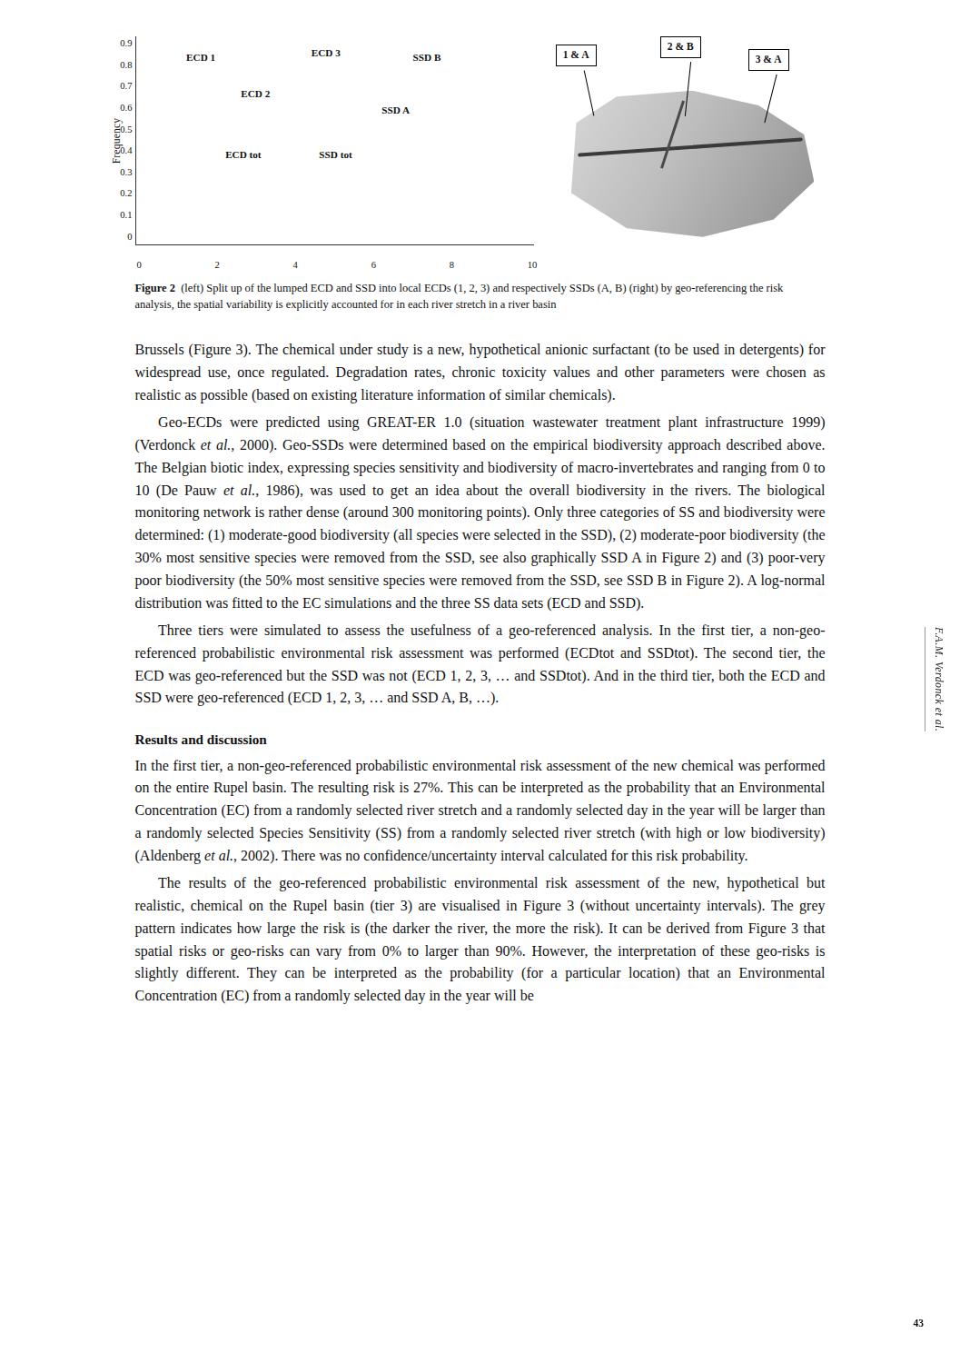F.A.M. Verdonck et al.
Frequency
0.9
0.8
0.7
0.6
0.5
0.4
0.3
0.2
0.1
0
ECD 1 ECD 2 ECD 3 SSD B SSD A ECD tot SSD tot
1 & A
2 & B
3 & A
0246810
Figure 2 (left) Split up of the lumped ECD and SSD into local ECDs (1, 2, 3) and respectively SSDs (A, B) (right) by geo-referencing the risk analysis, the spatial variability is explicitly accounted for in each river stretch in a river basin
Brussels (Figure 3). The chemical under study is a new, hypothetical anionic surfactant (to be used in detergents) for widespread use, once regulated. Degradation rates, chronic toxicity values and other parameters were chosen as realistic as possible (based on existing literature information of similar chemicals).
Geo-ECDs were predicted using GREAT-ER 1.0 (situation wastewater treatment plant infrastructure 1999) (Verdonck et al., 2000). Geo-SSDs were determined based on the empirical biodiversity approach described above. The Belgian biotic index, expressing species sensitivity and biodiversity of macro-invertebrates and ranging from 0 to 10 (De Pauw et al., 1986), was used to get an idea about the overall biodiversity in the rivers. The biological monitoring network is rather dense (around 300 monitoring points). Only three categories of SS and biodiversity were determined: (1) moderate-good biodiversity (all species were selected in the SSD), (2) moderate-poor biodiversity (the 30% most sensitive species were removed from the SSD, see also graphically SSD A in Figure 2) and (3) poor-very poor biodiversity (the 50% most sensitive species were removed from the SSD, see SSD B in Figure 2). A log-normal distribution was fitted to the EC simulations and the three SS data sets (ECD and SSD).
Three tiers were simulated to assess the usefulness of a geo-referenced analysis. In the first tier, a non-geo-referenced probabilistic environmental risk assessment was performed (ECDtot and SSDtot). The second tier, the ECD was geo-referenced but the SSD was not (ECD 1, 2, 3, … and SSDtot). And in the third tier, both the ECD and SSD were geo-referenced (ECD 1, 2, 3, … and SSD A, B, …).
Results and discussion
In the first tier, a non-geo-referenced probabilistic environmental risk assessment of the new chemical was performed on the entire Rupel basin. The resulting risk is 27%. This can be interpreted as the probability that an Environmental Concentration (EC) from a randomly selected river stretch and a randomly selected day in the year will be larger than a randomly selected Species Sensitivity (SS) from a randomly selected river stretch (with high or low biodiversity) (Aldenberg et al., 2002). There was no confidence/uncertainty interval calculated for this risk probability.
The results of the geo-referenced probabilistic environmental risk assessment of the new, hypothetical but realistic, chemical on the Rupel basin (tier 3) are visualised in Figure 3 (without uncertainty intervals). The grey pattern indicates how large the risk is (the darker the river, the more the risk). It can be derived from Figure 3 that spatial risks or geo-risks can vary from 0% to larger than 90%. However, the interpretation of these geo-risks is slightly different. They can be interpreted as the probability (for a particular location) that an Environmental Concentration (EC) from a randomly selected day in the year will be
43